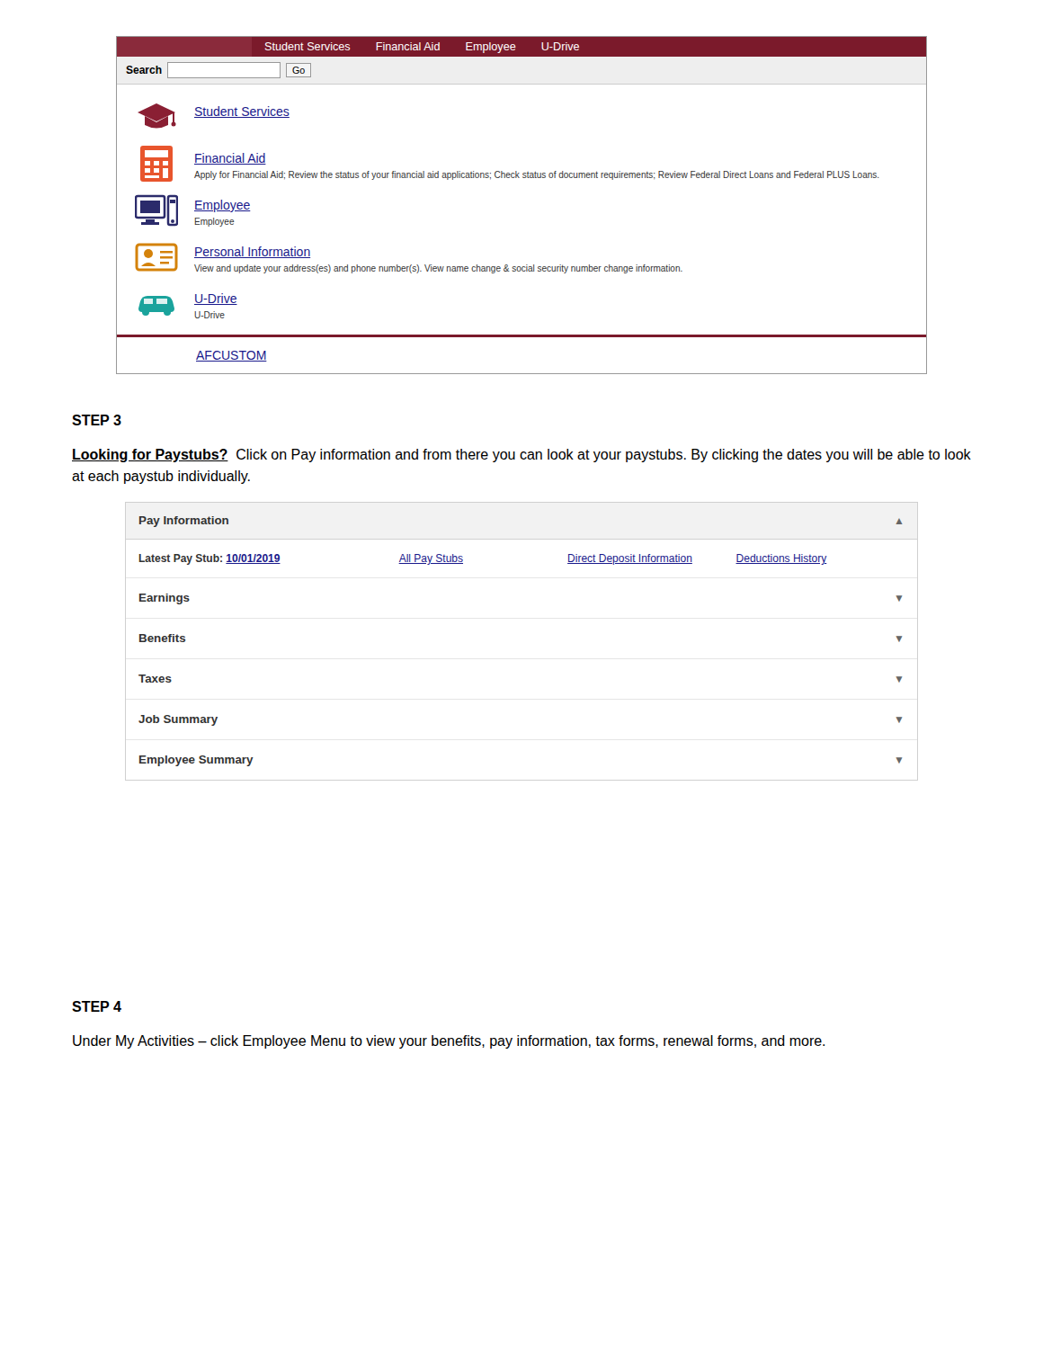Student Services
Financial Aid
Employee
U-Drive
Search Go
Student Services
Financial Aid
Apply for Financial Aid; Review the status of your financial aid applications; Check status of document requirements; Review Federal Direct Loans and Federal PLUS Loans.
Employee
Employee
Personal Information
View and update your address(es) and phone number(s). View name change & social security number change information.
U-Drive
U-Drive
AFCUSTOM
STEP 3
Looking for Paystubs? Click on Pay information and from there you can look at your paystubs. By clicking the dates you will be able to look at each paystub individually.
Pay Information ▲
Latest Pay Stub: 10/01/2019
All Pay Stubs
Direct Deposit Information
Deductions History
Earnings ▼
Benefits ▼
Taxes ▼
Job Summary ▼
Employee Summary ▼
STEP 4
Under My Activities – click Employee Menu to view your benefits, pay information, tax forms, renewal forms, and more.